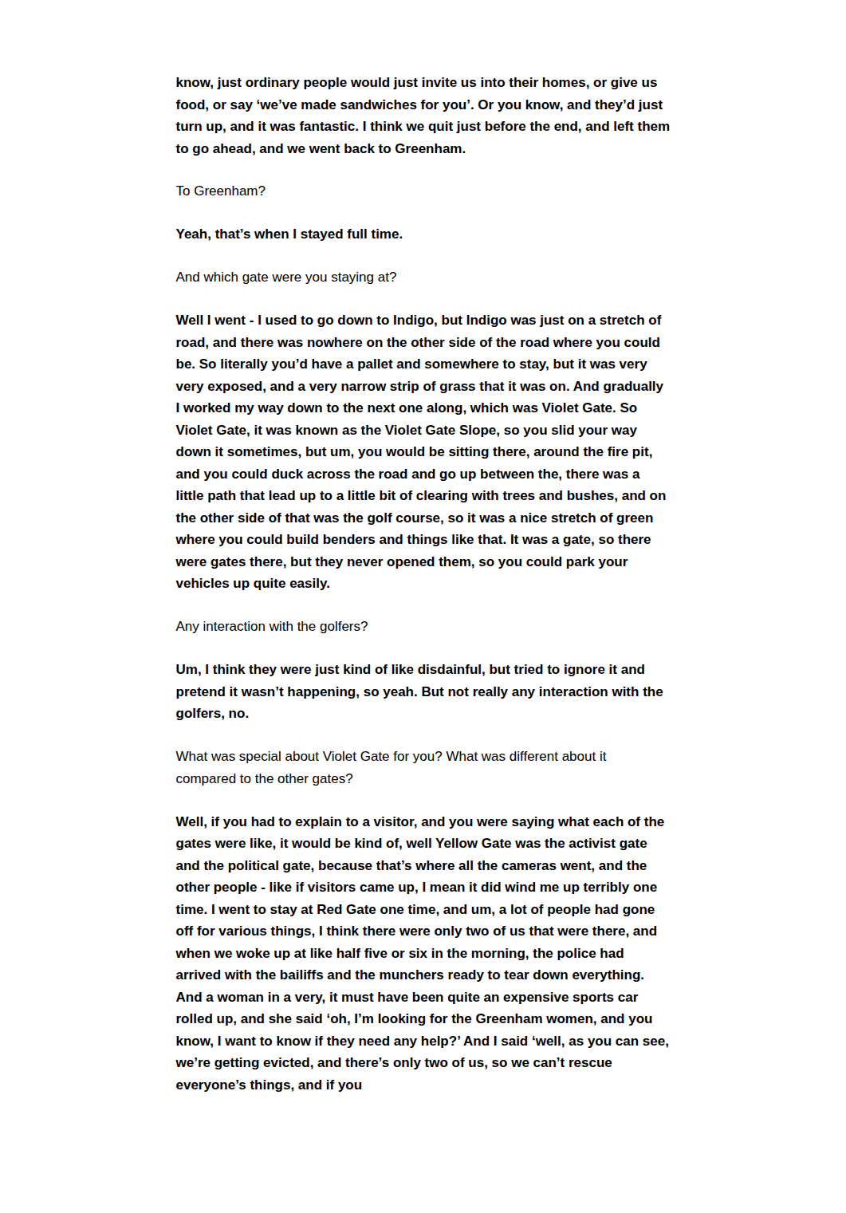know, just ordinary people would just invite us into their homes, or give us food, or say ‘we’ve made sandwiches for you’. Or you know, and they’d just turn up, and it was fantastic. I think we quit just before the end, and left them to go ahead, and we went back to Greenham.
To Greenham?
Yeah, that’s when I stayed full time.
And which gate were you staying at?
Well I went - I used to go down to Indigo, but Indigo was just on a stretch of road, and there was nowhere on the other side of the road where you could be. So literally you’d have a pallet and somewhere to stay, but it was very very exposed, and a very narrow strip of grass that it was on. And gradually I worked my way down to the next one along, which was Violet Gate. So Violet Gate, it was known as the Violet Gate Slope, so you slid your way down it sometimes, but um, you would be sitting there, around the fire pit, and you could duck across the road and go up between the, there was a little path that lead up to a little bit of clearing with trees and bushes, and on the other side of that was the golf course, so it was a nice stretch of green where you could build benders and things like that. It was a gate, so there were gates there, but they never opened them, so you could park your vehicles up quite easily.
Any interaction with the golfers?
Um, I think they were just kind of like disdainful, but tried to ignore it and pretend it wasn’t happening, so yeah. But not really any interaction with the golfers, no.
What was special about Violet Gate for you? What was different about it compared to the other gates?
Well, if you had to explain to a visitor, and you were saying what each of the gates were like, it would be kind of, well Yellow Gate was the activist gate and the political gate, because that’s where all the cameras went, and the other people - like if visitors came up, I mean it did wind me up terribly one time. I went to stay at Red Gate one time, and um, a lot of people had gone off for various things, I think there were only two of us that were there, and when we woke up at like half five or six in the morning, the police had arrived with the bailiffs and the munchers ready to tear down everything. And a woman in a very, it must have been quite an expensive sports car rolled up, and she said ‘oh, I’m looking for the Greenham women, and you know, I want to know if they need any help?’ And I said ‘well, as you can see, we’re getting evicted, and there’s only two of us, so we can’t rescue everyone’s things, and if you